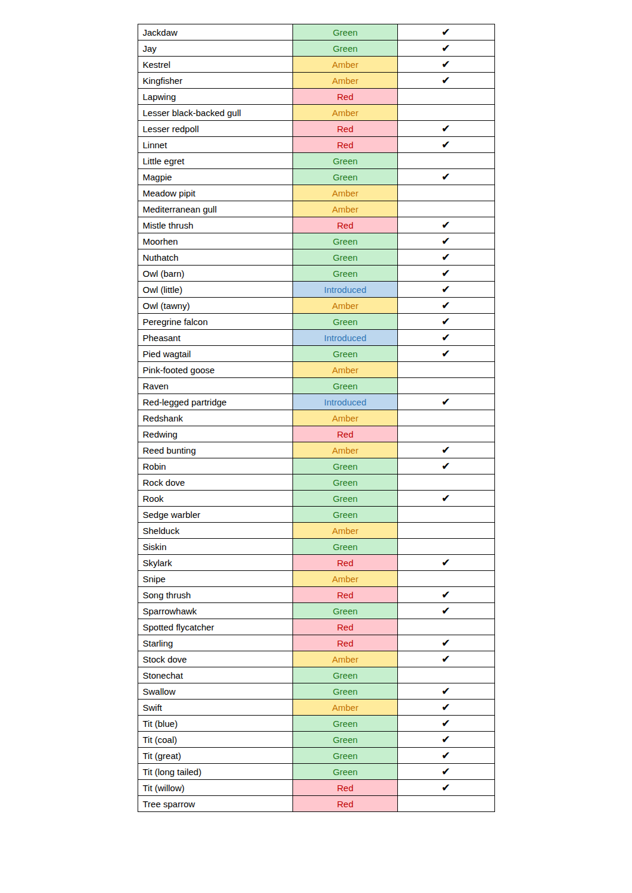| Jackdaw | Green | ✔ |
| Jay | Green | ✔ |
| Kestrel | Amber | ✔ |
| Kingfisher | Amber | ✔ |
| Lapwing | Red | |
| Lesser black-backed gull | Amber | |
| Lesser redpoll | Red | ✔ |
| Linnet | Red | ✔ |
| Little egret | Green | |
| Magpie | Green | ✔ |
| Meadow pipit | Amber | |
| Mediterranean gull | Amber | |
| Mistle thrush | Red | ✔ |
| Moorhen | Green | ✔ |
| Nuthatch | Green | ✔ |
| Owl (barn) | Green | ✔ |
| Owl (little) | Introduced | ✔ |
| Owl (tawny) | Amber | ✔ |
| Peregrine falcon | Green | ✔ |
| Pheasant | Introduced | ✔ |
| Pied wagtail | Green | ✔ |
| Pink-footed goose | Amber | |
| Raven | Green | |
| Red-legged partridge | Introduced | ✔ |
| Redshank | Amber | |
| Redwing | Red | |
| Reed bunting | Amber | ✔ |
| Robin | Green | ✔ |
| Rock dove | Green | |
| Rook | Green | ✔ |
| Sedge warbler | Green | |
| Shelduck | Amber | |
| Siskin | Green | |
| Skylark | Red | ✔ |
| Snipe | Amber | |
| Song thrush | Red | ✔ |
| Sparrowhawk | Green | ✔ |
| Spotted flycatcher | Red | |
| Starling | Red | ✔ |
| Stock dove | Amber | ✔ |
| Stonechat | Green | |
| Swallow | Green | ✔ |
| Swift | Amber | ✔ |
| Tit (blue) | Green | ✔ |
| Tit (coal) | Green | ✔ |
| Tit (great) | Green | ✔ |
| Tit (long tailed) | Green | ✔ |
| Tit (willow) | Red | ✔ |
| Tree sparrow | Red | |